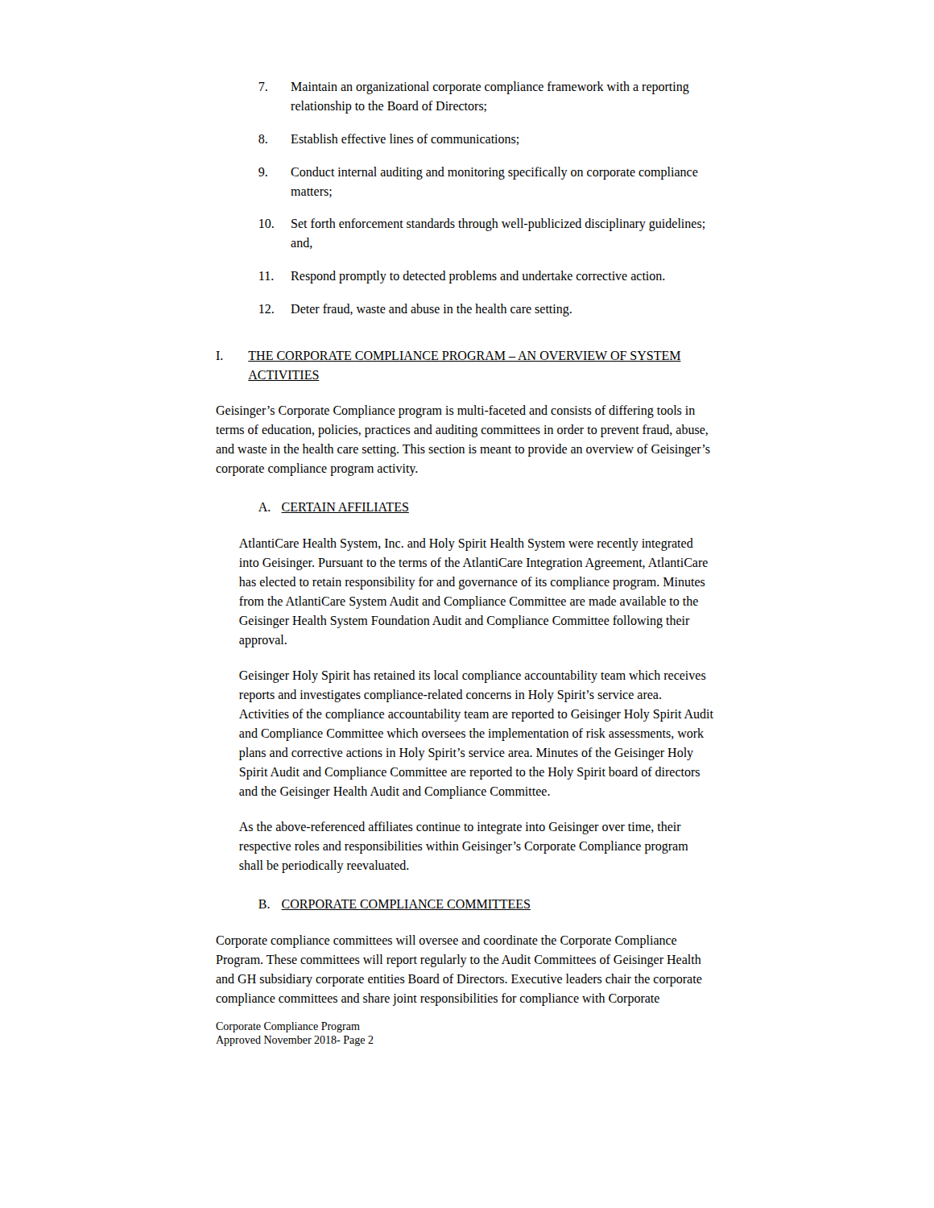7. Maintain an organizational corporate compliance framework with a reporting relationship to the Board of Directors;
8. Establish effective lines of communications;
9. Conduct internal auditing and monitoring specifically on corporate compliance matters;
10. Set forth enforcement standards through well-publicized disciplinary guidelines; and,
11. Respond promptly to detected problems and undertake corrective action.
12. Deter fraud, waste and abuse in the health care setting.
I. THE CORPORATE COMPLIANCE PROGRAM – AN OVERVIEW OF SYSTEM ACTIVITIES
Geisinger’s Corporate Compliance program is multi-faceted and consists of differing tools in terms of education, policies, practices and auditing committees in order to prevent fraud, abuse, and waste in the health care setting. This section is meant to provide an overview of Geisinger’s corporate compliance program activity.
A. CERTAIN AFFILIATES
AtlantiCare Health System, Inc. and Holy Spirit Health System were recently integrated into Geisinger. Pursuant to the terms of the AtlantiCare Integration Agreement, AtlantiCare has elected to retain responsibility for and governance of its compliance program. Minutes from the AtlantiCare System Audit and Compliance Committee are made available to the Geisinger Health System Foundation Audit and Compliance Committee following their approval.
Geisinger Holy Spirit has retained its local compliance accountability team which receives reports and investigates compliance-related concerns in Holy Spirit’s service area. Activities of the compliance accountability team are reported to Geisinger Holy Spirit Audit and Compliance Committee which oversees the implementation of risk assessments, work plans and corrective actions in Holy Spirit’s service area. Minutes of the Geisinger Holy Spirit Audit and Compliance Committee are reported to the Holy Spirit board of directors and the Geisinger Health Audit and Compliance Committee.
As the above-referenced affiliates continue to integrate into Geisinger over time, their respective roles and responsibilities within Geisinger’s Corporate Compliance program shall be periodically reevaluated.
B. CORPORATE COMPLIANCE COMMITTEES
Corporate compliance committees will oversee and coordinate the Corporate Compliance Program. These committees will report regularly to the Audit Committees of Geisinger Health and GH subsidiary corporate entities Board of Directors. Executive leaders chair the corporate compliance committees and share joint responsibilities for compliance with Corporate
Corporate Compliance Program
Approved November 2018- Page 2